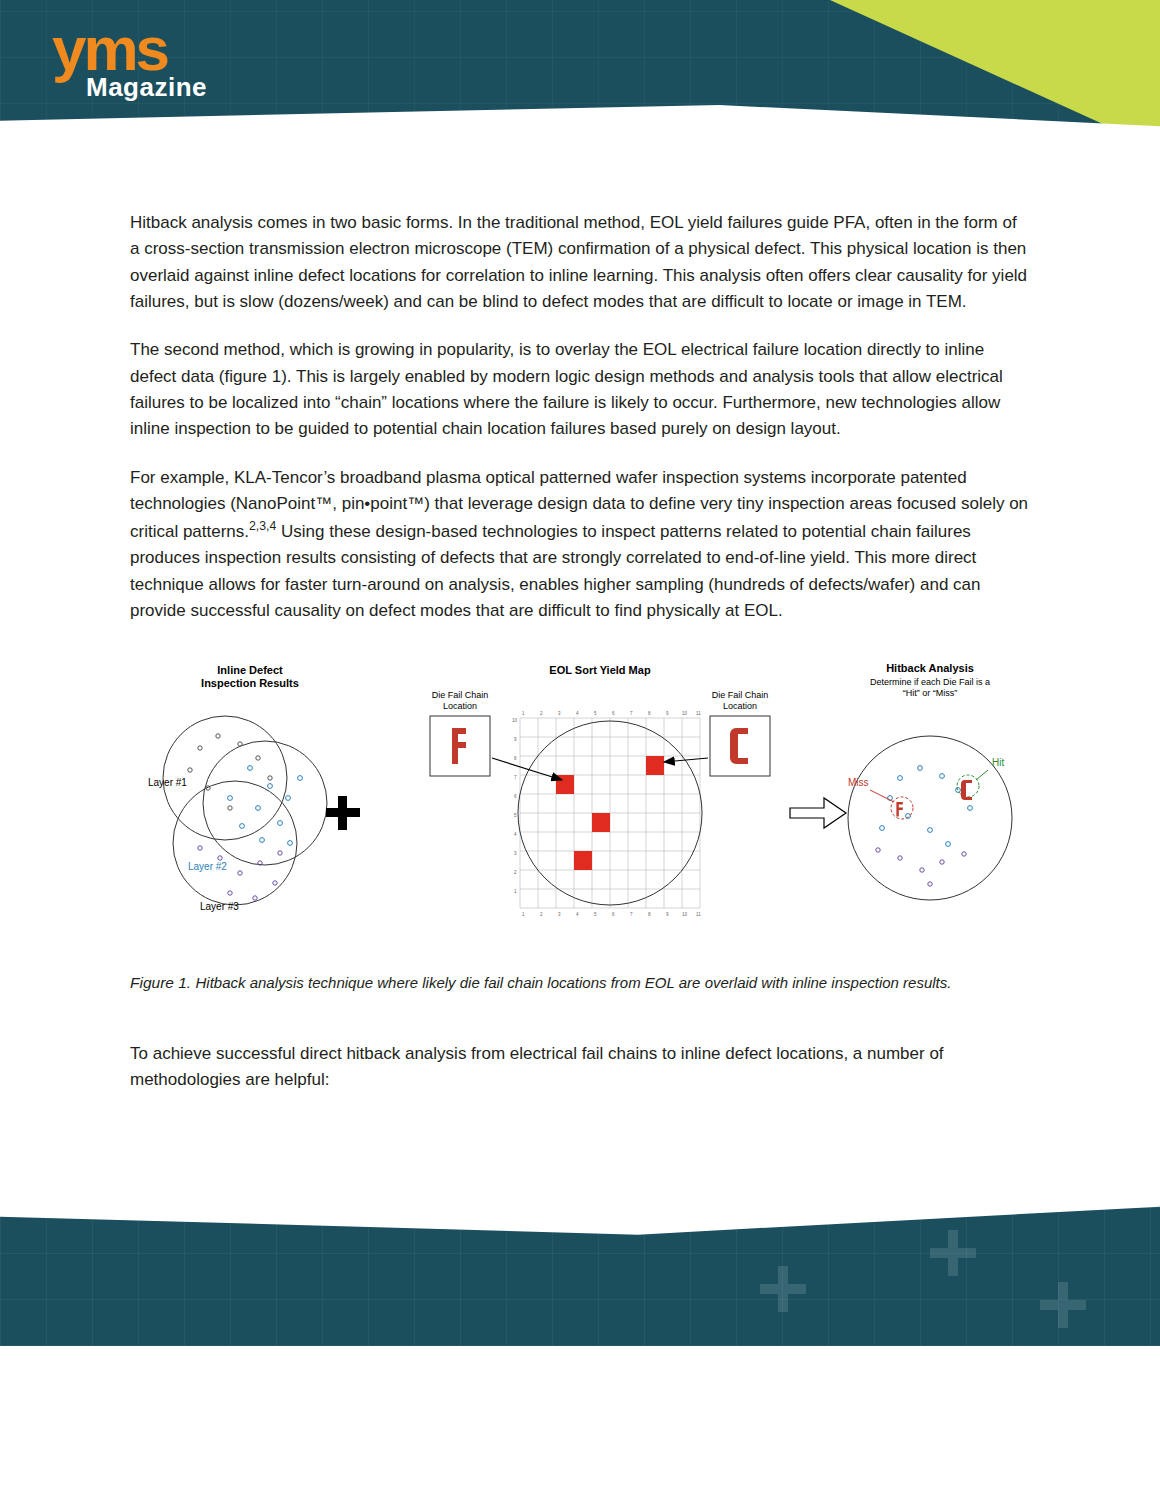yms Magazine
Hitback analysis comes in two basic forms. In the traditional method, EOL yield failures guide PFA, often in the form of a cross-section transmission electron microscope (TEM) confirmation of a physical defect. This physical location is then overlaid against inline defect locations for correlation to inline learning. This analysis often offers clear causality for yield failures, but is slow (dozens/week) and can be blind to defect modes that are difficult to locate or image in TEM.
The second method, which is growing in popularity, is to overlay the EOL electrical failure location directly to inline defect data (figure 1). This is largely enabled by modern logic design methods and analysis tools that allow electrical failures to be localized into “chain” locations where the failure is likely to occur. Furthermore, new technologies allow inline inspection to be guided to potential chain location failures based purely on design layout.
For example, KLA-Tencor’s broadband plasma optical patterned wafer inspection systems incorporate patented technologies (NanoPoint™, pin•point™) that leverage design data to define very tiny inspection areas focused solely on critical patterns.2,3,4 Using these design-based technologies to inspect patterns related to potential chain failures produces inspection results consisting of defects that are strongly correlated to end-of-line yield. This more direct technique allows for faster turn-around on analysis, enables higher sampling (hundreds of defects/wafer) and can provide successful causality on defect modes that are difficult to find physically at EOL.
Inline Defect Inspection Results Layer #1 Layer #2 Layer #3 EOL Sort Yield Map Die Fail Chain Location Die Fail Chain Location 123 456 789 1011 123 456 789 1011 1098 765 432 1 Hitback Analysis Determine if each Die Fail is a “Hit” or “Miss” Miss Hit
Figure 1. Hitback analysis technique where likely die fail chain locations from EOL are overlaid with inline inspection results.
To achieve successful direct hitback analysis from electrical fail chains to inline defect locations, a number of methodologies are helpful: